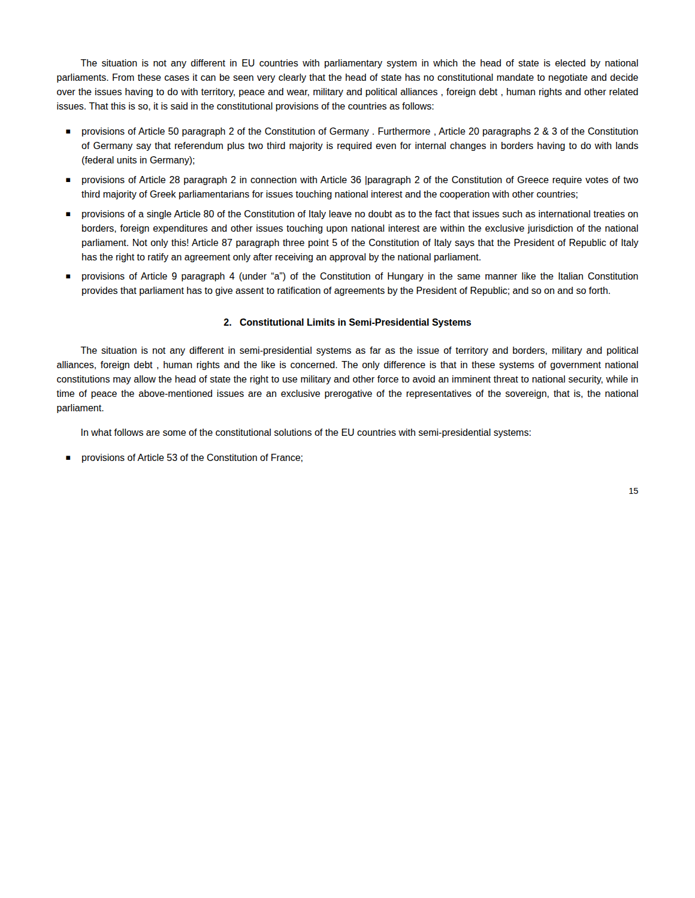The situation is not any different in EU countries with parliamentary system in which the head of state is elected by national parliaments. From these cases it can be seen very clearly that the head of state has no constitutional mandate to negotiate and decide over the issues having to do with territory, peace and wear, military and political alliances , foreign debt , human rights and other related issues. That this is so, it is said in the constitutional provisions of the countries as follows:
provisions of Article 50 paragraph 2 of the Constitution of Germany . Furthermore , Article 20 paragraphs 2 & 3 of the Constitution of Germany say that referendum plus two third majority is required even for internal changes in borders having to do with lands (federal units in Germany);
provisions of Article 28 paragraph 2 in connection with Article 36 |paragraph 2 of the Constitution of Greece require votes of two third majority of Greek parliamentarians for issues touching national interest and the cooperation with other countries;
provisions of a single Article 80 of the Constitution of Italy leave no doubt as to the fact that issues such as international treaties on borders, foreign expenditures and other issues touching upon national interest are within the exclusive jurisdiction of the national parliament. Not only this! Article 87 paragraph three point 5 of the Constitution of Italy says that the President of Republic of Italy has the right to ratify an agreement only after receiving an approval by the national parliament.
provisions of Article 9 paragraph 4 (under “a”) of the Constitution of Hungary in the same manner like the Italian Constitution provides that parliament has to give assent to ratification of agreements by the President of Republic; and so on and so forth.
2. Constitutional Limits in Semi-Presidential Systems
The situation is not any different in semi-presidential systems as far as the issue of territory and borders, military and political alliances, foreign debt , human rights and the like is concerned. The only difference is that in these systems of government national constitutions may allow the head of state the right to use military and other force to avoid an imminent threat to national security, while in time of peace the above-mentioned issues are an exclusive prerogative of the representatives of the sovereign, that is, the national parliament.
In what follows are some of the constitutional solutions of the EU countries with semi-presidential systems:
provisions of Article 53 of the Constitution of France;
15